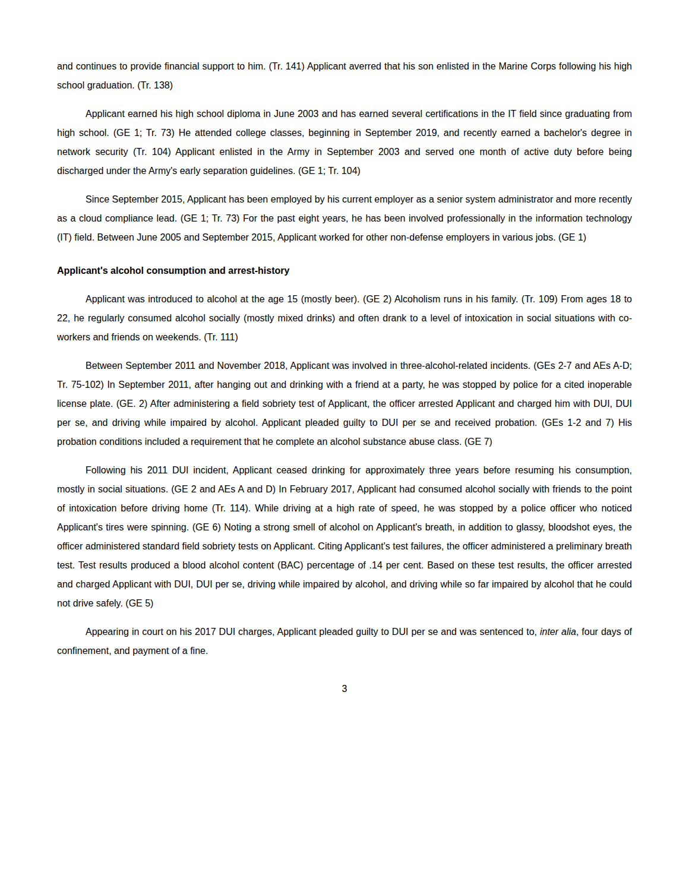and continues to provide financial support to him. (Tr. 141) Applicant averred that his son enlisted in the Marine Corps following his high school graduation. (Tr. 138)
Applicant earned his high school diploma in June 2003 and has earned several certifications in the IT field since graduating from high school. (GE 1; Tr. 73) He attended college classes, beginning in September 2019, and recently earned a bachelor's degree in network security (Tr. 104) Applicant enlisted in the Army in September 2003 and served one month of active duty before being discharged under the Army's early separation guidelines. (GE 1; Tr. 104)
Since September 2015, Applicant has been employed by his current employer as a senior system administrator and more recently as a cloud compliance lead. (GE 1; Tr. 73) For the past eight years, he has been involved professionally in the information technology (IT) field. Between June 2005 and September 2015, Applicant worked for other non-defense employers in various jobs. (GE 1)
Applicant's alcohol consumption and arrest-history
Applicant was introduced to alcohol at the age 15 (mostly beer). (GE 2) Alcoholism runs in his family. (Tr. 109) From ages 18 to 22, he regularly consumed alcohol socially (mostly mixed drinks) and often drank to a level of intoxication in social situations with co-workers and friends on weekends. (Tr. 111)
Between September 2011 and November 2018, Applicant was involved in three-alcohol-related incidents. (GEs 2-7 and AEs A-D; Tr. 75-102) In September 2011, after hanging out and drinking with a friend at a party, he was stopped by police for a cited inoperable license plate. (GE. 2) After administering a field sobriety test of Applicant, the officer arrested Applicant and charged him with DUI, DUI per se, and driving while impaired by alcohol. Applicant pleaded guilty to DUI per se and received probation. (GEs 1-2 and 7) His probation conditions included a requirement that he complete an alcohol substance abuse class. (GE 7)
Following his 2011 DUI incident, Applicant ceased drinking for approximately three years before resuming his consumption, mostly in social situations. (GE 2 and AEs A and D) In February 2017, Applicant had consumed alcohol socially with friends to the point of intoxication before driving home (Tr. 114). While driving at a high rate of speed, he was stopped by a police officer who noticed Applicant's tires were spinning. (GE 6) Noting a strong smell of alcohol on Applicant's breath, in addition to glassy, bloodshot eyes, the officer administered standard field sobriety tests on Applicant. Citing Applicant's test failures, the officer administered a preliminary breath test. Test results produced a blood alcohol content (BAC) percentage of .14 per cent. Based on these test results, the officer arrested and charged Applicant with DUI, DUI per se, driving while impaired by alcohol, and driving while so far impaired by alcohol that he could not drive safely. (GE 5)
Appearing in court on his 2017 DUI charges, Applicant pleaded guilty to DUI per se and was sentenced to, inter alia, four days of confinement, and payment of a fine.
3